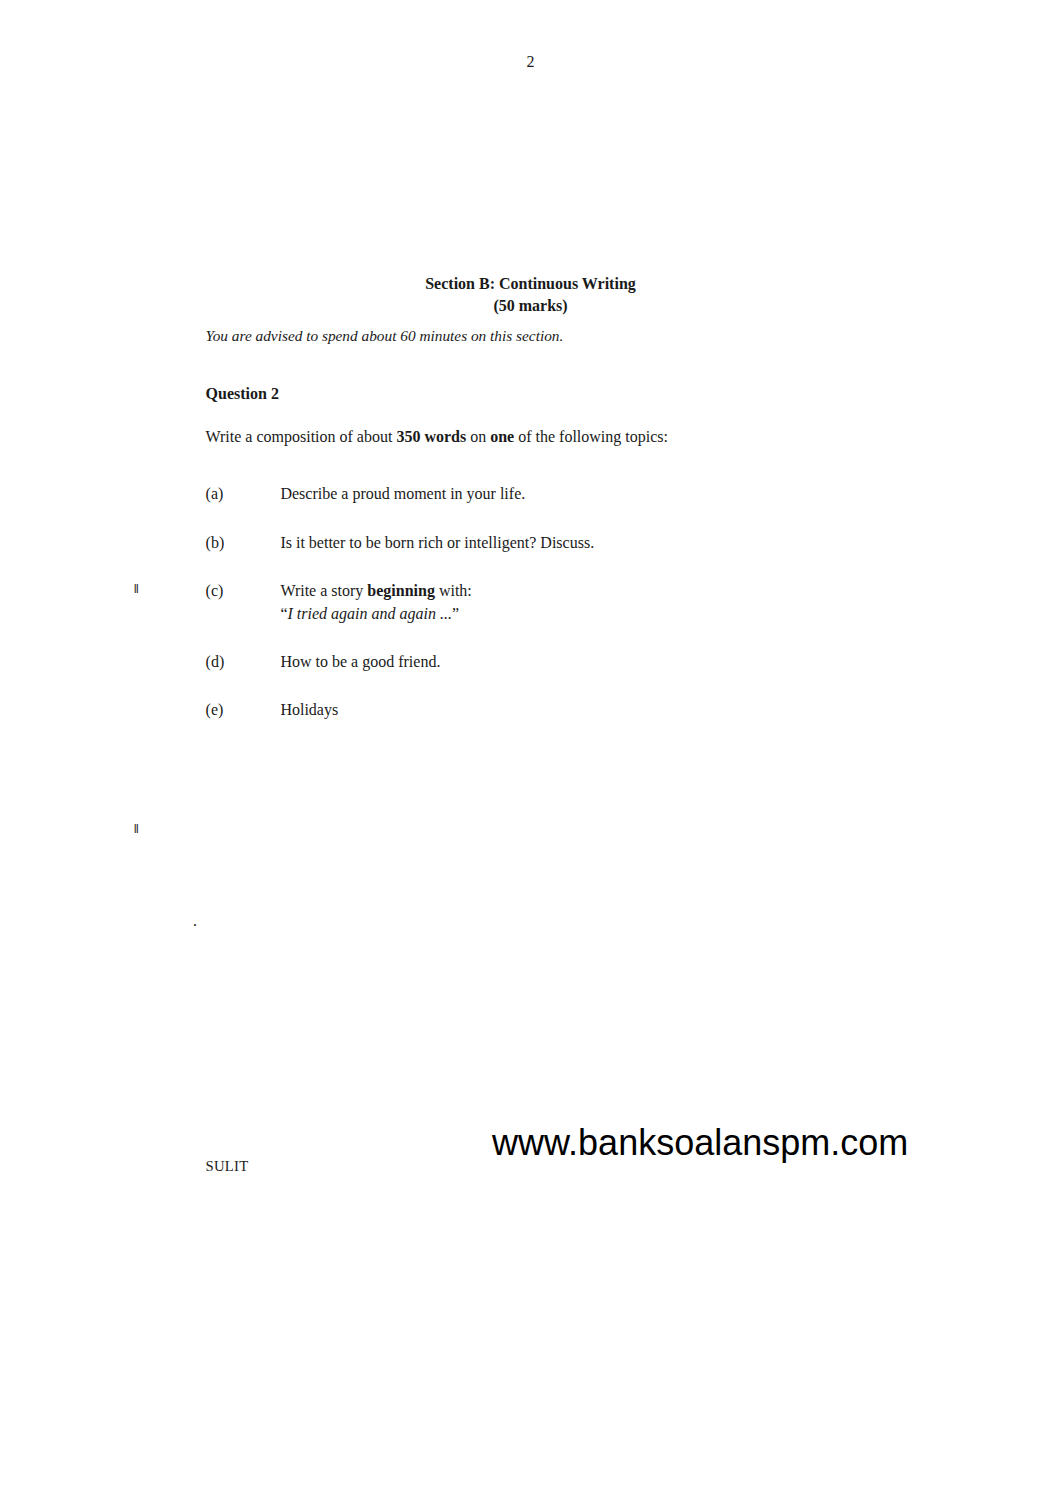‖
‖
2
Section B: Continuous Writing
(50 marks)
You are advised to spend about 60 minutes on this section.
Question 2
Write a composition of about 350 words on one of the following topics:
(a) Describe a proud moment in your life.
(b) Is it better to be born rich or intelligent? Discuss.
(c) Write a story beginning with:
“I tried again and again ...”
(d) How to be a good friend.
(e) Holidays
.
SULIT
www.banksoalanspm.com